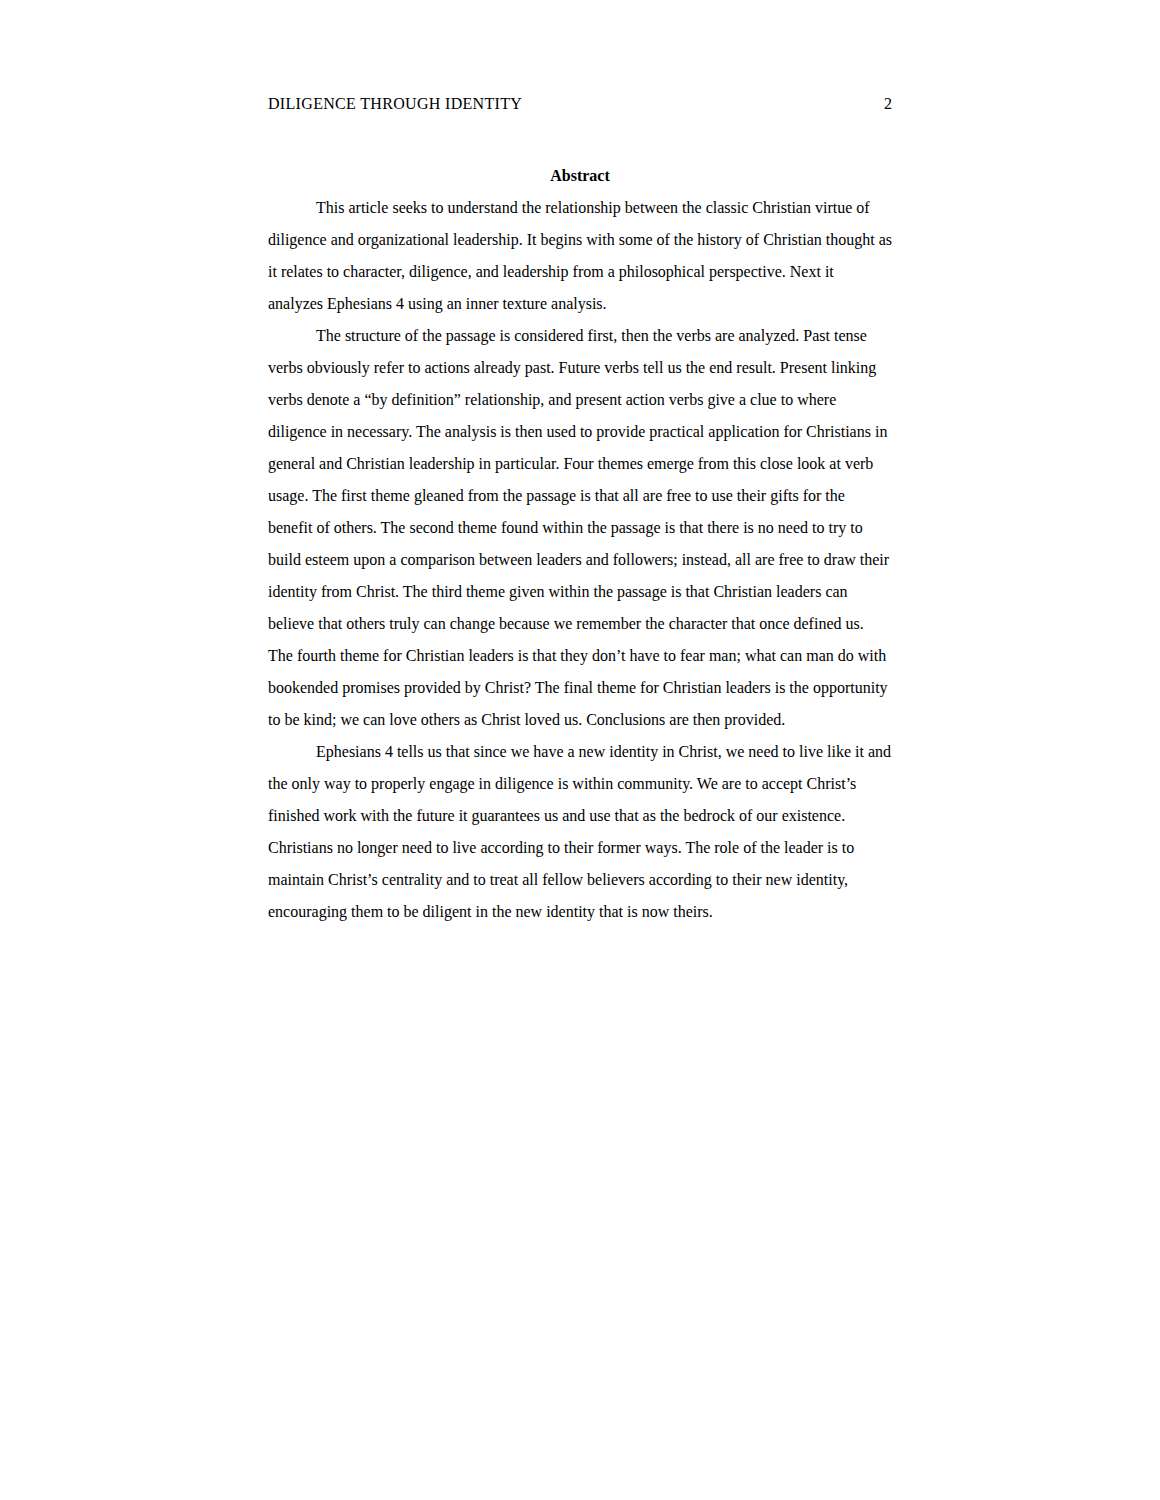Diligence Through Identity 2
Abstract
This article seeks to understand the relationship between the classic Christian virtue of diligence and organizational leadership. It begins with some of the history of Christian thought as it relates to character, diligence, and leadership from a philosophical perspective. Next it analyzes Ephesians 4 using an inner texture analysis.
The structure of the passage is considered first, then the verbs are analyzed. Past tense verbs obviously refer to actions already past. Future verbs tell us the end result. Present linking verbs denote a “by definition” relationship, and present action verbs give a clue to where diligence in necessary. The analysis is then used to provide practical application for Christians in general and Christian leadership in particular. Four themes emerge from this close look at verb usage. The first theme gleaned from the passage is that all are free to use their gifts for the benefit of others. The second theme found within the passage is that there is no need to try to build esteem upon a comparison between leaders and followers; instead, all are free to draw their identity from Christ. The third theme given within the passage is that Christian leaders can believe that others truly can change because we remember the character that once defined us. The fourth theme for Christian leaders is that they don’t have to fear man; what can man do with bookended promises provided by Christ? The final theme for Christian leaders is the opportunity to be kind; we can love others as Christ loved us. Conclusions are then provided.
Ephesians 4 tells us that since we have a new identity in Christ, we need to live like it and the only way to properly engage in diligence is within community. We are to accept Christ’s finished work with the future it guarantees us and use that as the bedrock of our existence. Christians no longer need to live according to their former ways. The role of the leader is to maintain Christ’s centrality and to treat all fellow believers according to their new identity, encouraging them to be diligent in the new identity that is now theirs.